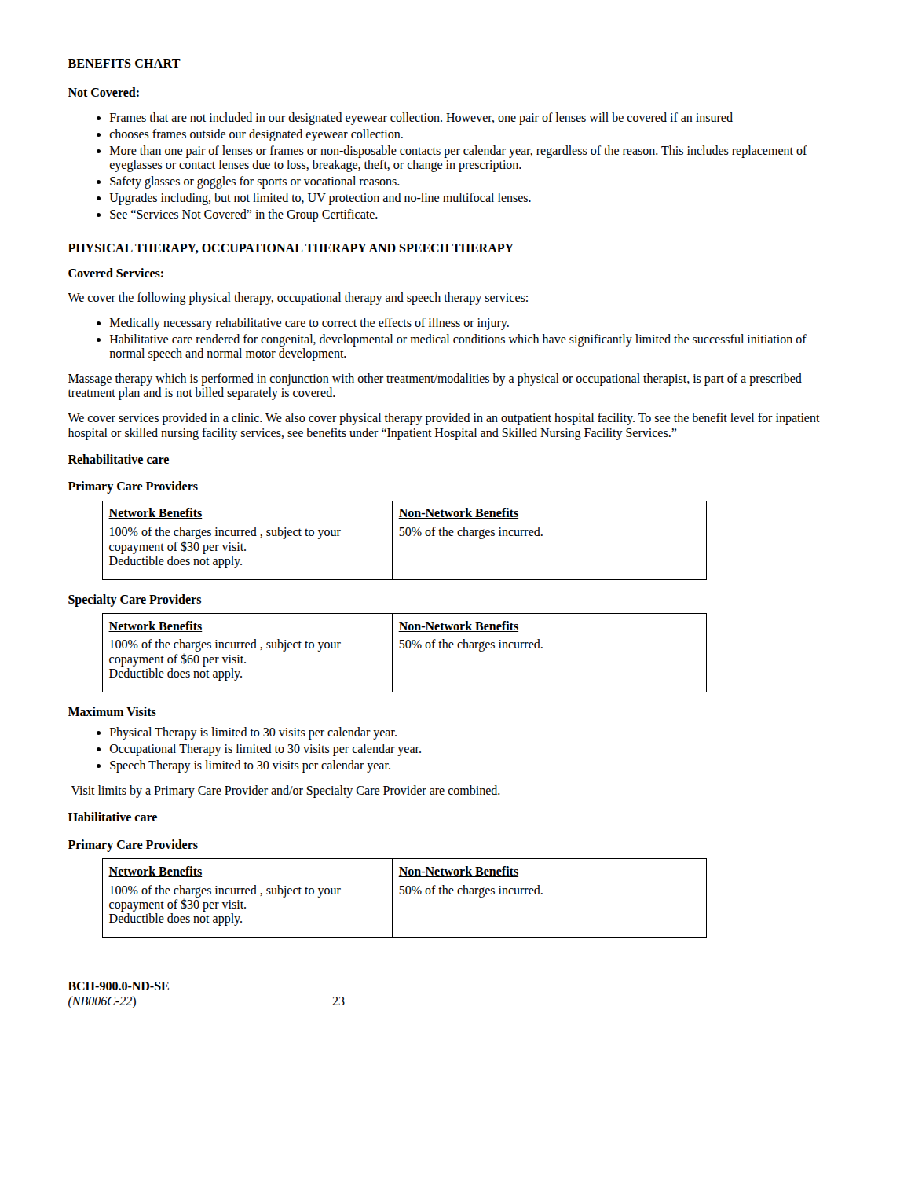BENEFITS CHART
Not Covered:
Frames that are not included in our designated eyewear collection. However, one pair of lenses will be covered if an insured
chooses frames outside our designated eyewear collection.
More than one pair of lenses or frames or non-disposable contacts per calendar year, regardless of the reason. This includes replacement of eyeglasses or contact lenses due to loss, breakage, theft, or change in prescription.
Safety glasses or goggles for sports or vocational reasons.
Upgrades including, but not limited to, UV protection and no-line multifocal lenses.
See “Services Not Covered” in the Group Certificate.
PHYSICAL THERAPY, OCCUPATIONAL THERAPY AND SPEECH THERAPY
Covered Services:
We cover the following physical therapy, occupational therapy and speech therapy services:
Medically necessary rehabilitative care to correct the effects of illness or injury.
Habilitative care rendered for congenital, developmental or medical conditions which have significantly limited the successful initiation of normal speech and normal motor development.
Massage therapy which is performed in conjunction with other treatment/modalities by a physical or occupational therapist, is part of a prescribed treatment plan and is not billed separately is covered.
We cover services provided in a clinic. We also cover physical therapy provided in an outpatient hospital facility. To see the benefit level for inpatient hospital or skilled nursing facility services, see benefits under “Inpatient Hospital and Skilled Nursing Facility Services.”
Rehabilitative care
Primary Care Providers
| Network Benefits | Non-Network Benefits |
| 100% of the charges incurred , subject to your copayment of $30 per visit. Deductible does not apply. | 50% of the charges incurred. |
Specialty Care Providers
| Network Benefits | Non-Network Benefits |
| 100% of the charges incurred , subject to your copayment of $60 per visit. Deductible does not apply. | 50% of the charges incurred. |
Maximum Visits
Physical Therapy is limited to 30 visits per calendar year.
Occupational Therapy is limited to 30 visits per calendar year.
Speech Therapy is limited to 30 visits per calendar year.
Visit limits by a Primary Care Provider and/or Specialty Care Provider are combined.
Habilitative care
Primary Care Providers
| Network Benefits | Non-Network Benefits |
| 100% of the charges incurred , subject to your copayment of $30 per visit. Deductible does not apply. | 50% of the charges incurred. |
BCH-900.0-ND-SE
(NB006C-22) 23